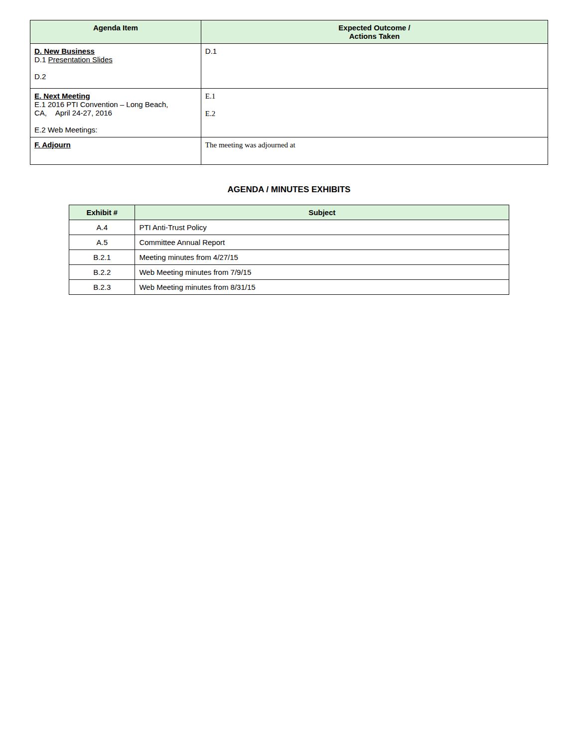| Agenda Item | Expected Outcome / Actions Taken |
| --- | --- |
| D. New Business D.1 Presentation Slides D.2 | D.1 |
| E. Next Meeting E.1 2016 PTI Convention – Long Beach, CA, April 24-27, 2016 E.2 Web Meetings: | E.1 E.2 |
| F. Adjourn | The meeting was adjourned at |
AGENDA / MINUTES EXHIBITS
| Exhibit # | Subject |
| --- | --- |
| A.4 | PTI Anti-Trust Policy |
| A.5 | Committee Annual Report |
| B.2.1 | Meeting minutes from 4/27/15 |
| B.2.2 | Web Meeting minutes from 7/9/15 |
| B.2.3 | Web Meeting minutes from 8/31/15 |